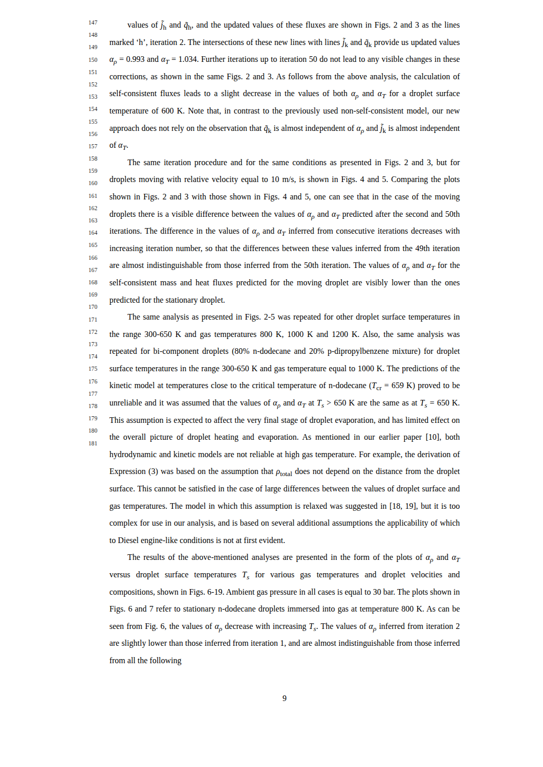values of j̃h and q̃h, and the updated values of these fluxes are shown in Figs. 2 and 3 as the lines marked ‘h’, iteration 2. The intersections of these new lines with lines j̃k and q̃k provide us updated values αρ = 0.993 and αT = 1.034. Further iterations up to iteration 50 do not lead to any visible changes in these corrections, as shown in the same Figs. 2 and 3. As follows from the above analysis, the calculation of self-consistent fluxes leads to a slight decrease in the values of both αρ and αT for a droplet surface temperature of 600 K. Note that, in contrast to the previously used non-self-consistent model, our new approach does not rely on the observation that q̃k is almost independent of αρ and j̃k is almost independent of αT.
The same iteration procedure and for the same conditions as presented in Figs. 2 and 3, but for droplets moving with relative velocity equal to 10 m/s, is shown in Figs. 4 and 5. Comparing the plots shown in Figs. 2 and 3 with those shown in Figs. 4 and 5, one can see that in the case of the moving droplets there is a visible difference between the values of αρ and αT predicted after the second and 50th iterations. The difference in the values of αρ and αT inferred from consecutive iterations decreases with increasing iteration number, so that the differences between these values inferred from the 49th iteration are almost indistinguishable from those inferred from the 50th iteration. The values of αρ and αT for the self-consistent mass and heat fluxes predicted for the moving droplet are visibly lower than the ones predicted for the stationary droplet.
The same analysis as presented in Figs. 2-5 was repeated for other droplet surface temperatures in the range 300-650 K and gas temperatures 800 K, 1000 K and 1200 K. Also, the same analysis was repeated for bi-component droplets (80% n-dodecane and 20% p-dipropylbenzene mixture) for droplet surface temperatures in the range 300-650 K and gas temperature equal to 1000 K. The predictions of the kinetic model at temperatures close to the critical temperature of n-dodecane (Tcr = 659 K) proved to be unreliable and it was assumed that the values of αρ and αT at Ts > 650 K are the same as at Ts = 650 K. This assumption is expected to affect the very final stage of droplet evaporation, and has limited effect on the overall picture of droplet heating and evaporation. As mentioned in our earlier paper [10], both hydrodynamic and kinetic models are not reliable at high gas temperature. For example, the derivation of Expression (3) was based on the assumption that ρtotal does not depend on the distance from the droplet surface. This cannot be satisfied in the case of large differences between the values of droplet surface and gas temperatures. The model in which this assumption is relaxed was suggested in [18, 19], but it is too complex for use in our analysis, and is based on several additional assumptions the applicability of which to Diesel engine-like conditions is not at first evident.
The results of the above-mentioned analyses are presented in the form of the plots of αρ and αT versus droplet surface temperatures Ts for various gas temperatures and droplet velocities and compositions, shown in Figs. 6-19. Ambient gas pressure in all cases is equal to 30 bar. The plots shown in Figs. 6 and 7 refer to stationary n-dodecane droplets immersed into gas at temperature 800 K. As can be seen from Fig. 6, the values of αρ decrease with increasing Ts. The values of αρ inferred from iteration 2 are slightly lower than those inferred from iteration 1, and are almost indistinguishable from those inferred from all the following
9
147 148 149 150 151 152 153 154 155 156 157 158 159 160 161 162 163 164 165 166 167 168 169 170 171 172 173 174 175 176 177 178 179 180 181